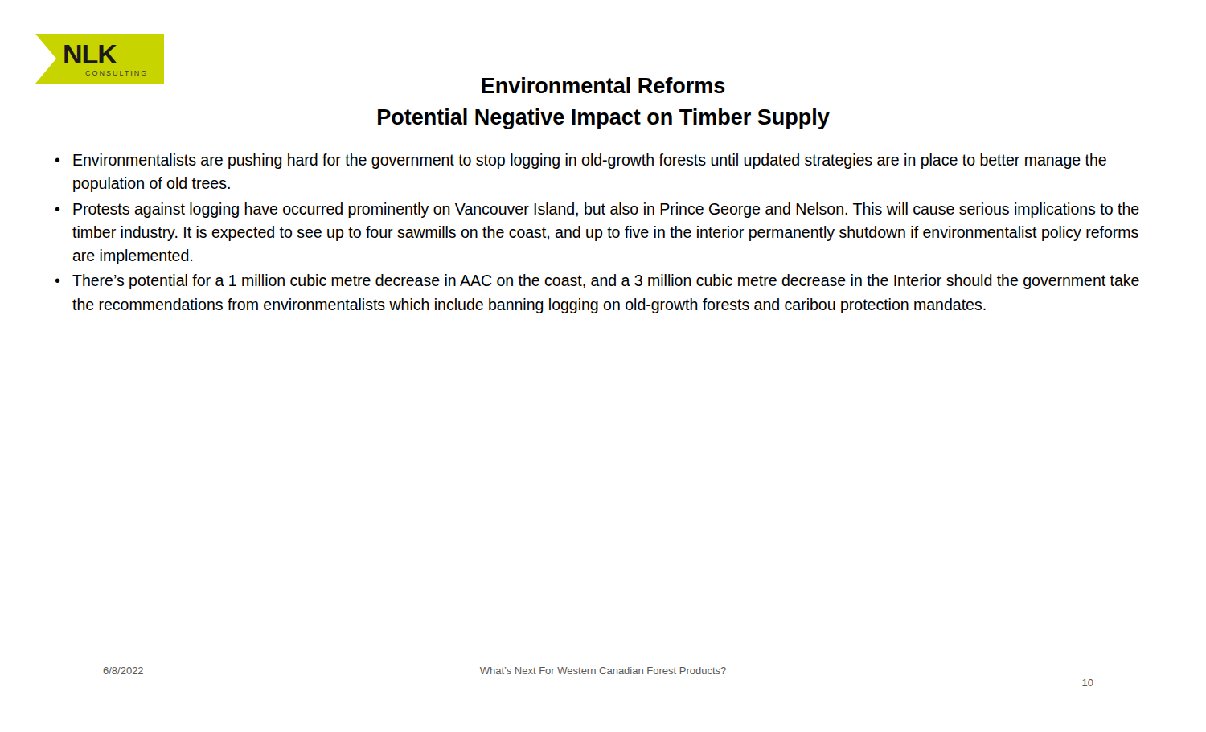NLK
CONSULTING
Environmental Reforms
Potential Negative Impact on Timber Supply
Environmentalists are pushing hard for the government to stop logging in old-growth forests until updated strategies are in place to better manage the population of old trees.
Protests against logging have occurred prominently on Vancouver Island, but also in Prince George and Nelson. This will cause serious implications to the timber industry. It is expected to see up to four sawmills on the coast, and up to five in the interior permanently shutdown if environmentalist policy reforms are implemented.
There’s potential for a 1 million cubic metre decrease in AAC on the coast, and a 3 million cubic metre decrease in the Interior should the government take the recommendations from environmentalists which include banning logging on old-growth forests and caribou protection mandates.
6/8/2022
What’s Next For Western Canadian Forest Products?
10